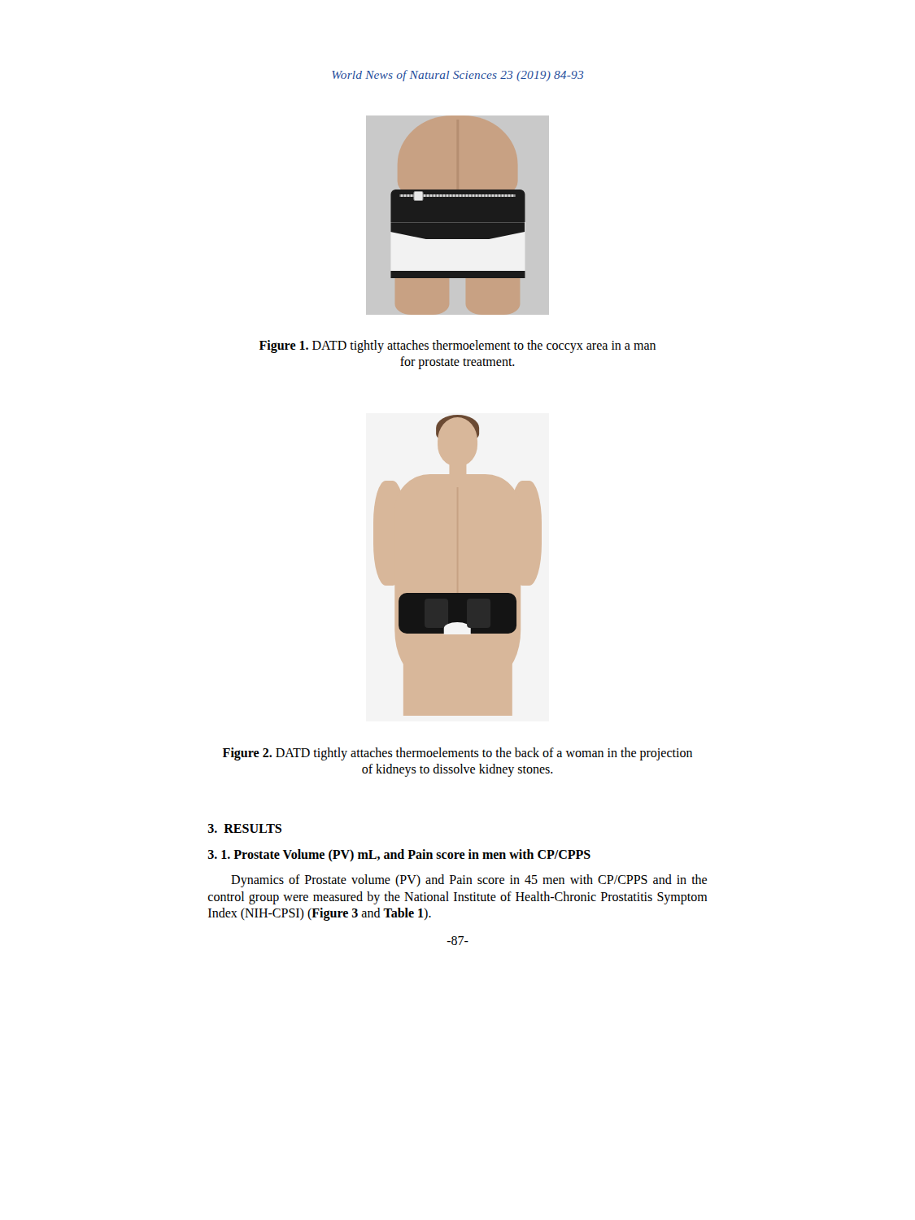World News of Natural Sciences 23 (2019) 84-93
Figure 1. DATD tightly attaches thermoelement to the coccyx area in a man
for prostate treatment.
Figure 2. DATD tightly attaches thermoelements to the back of a woman in the projection
of kidneys to dissolve kidney stones.
3. RESULTS
3. 1. Prostate Volume (PV) mL, and Pain score in men with CP/CPPS
Dynamics of Prostate volume (PV) and Pain score in 45 men with CP/CPPS and in the control group were measured by the National Institute of Health-Chronic Prostatitis Symptom Index (NIH-CPSI) (Figure 3 and Table 1).
-87-